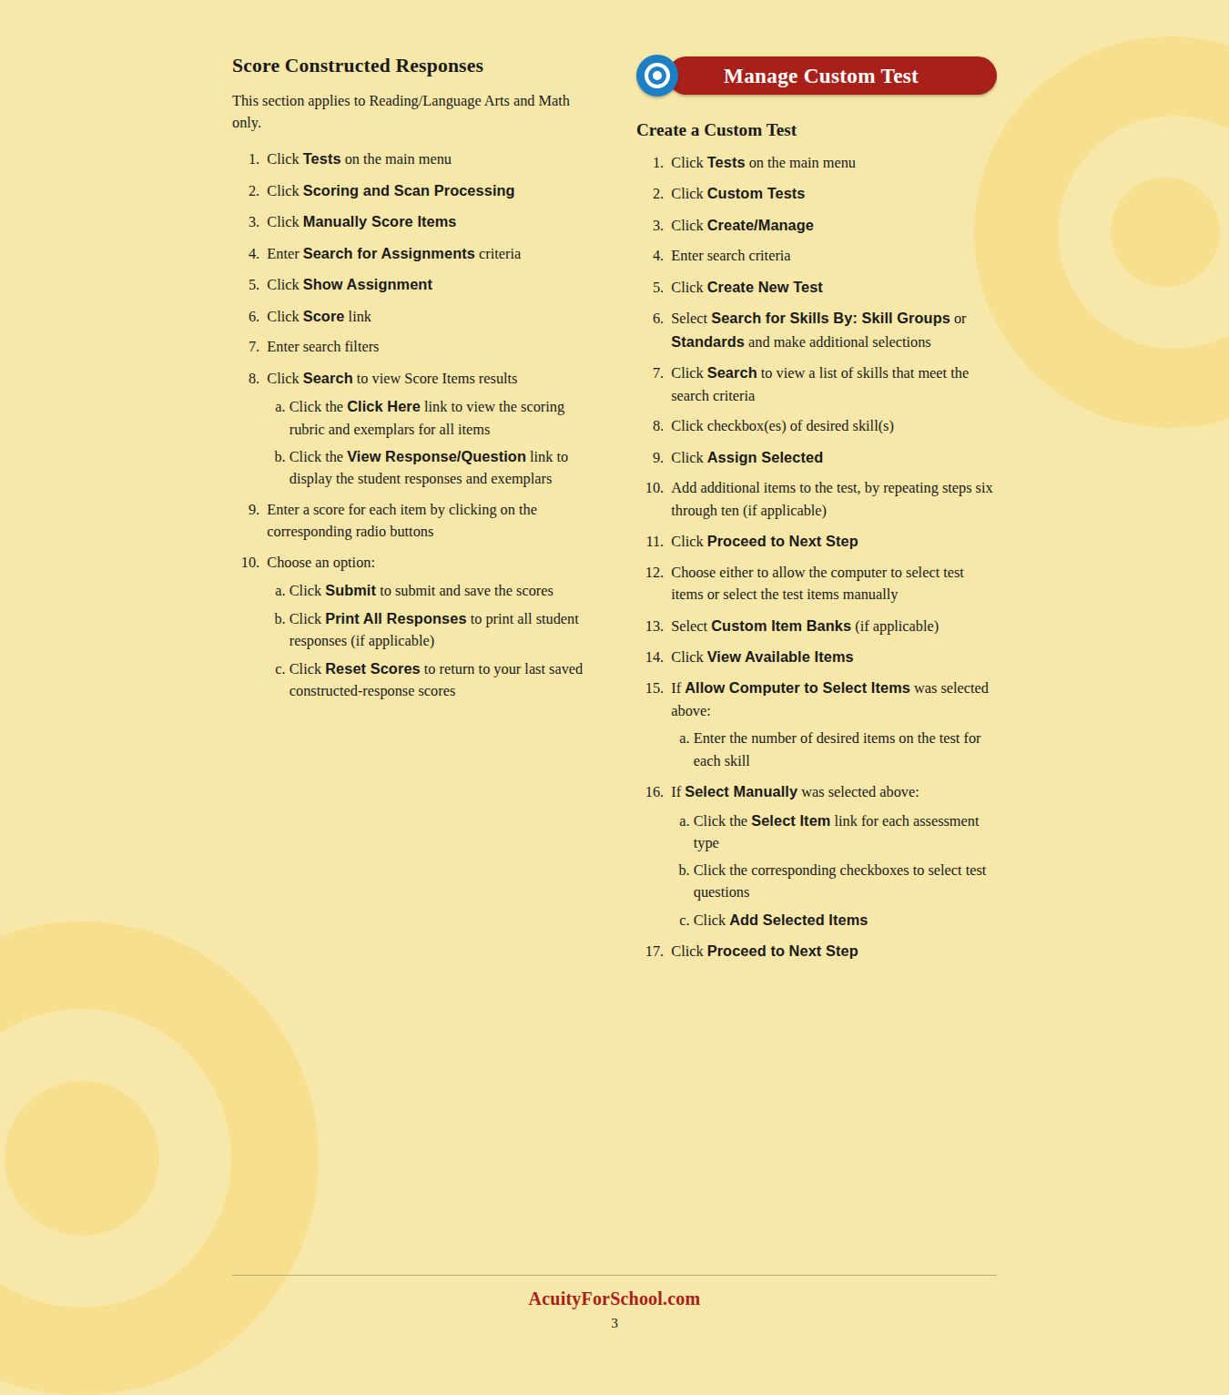Score Constructed Responses
This section applies to Reading/Language Arts and Math only.
Click Tests on the main menu
Click Scoring and Scan Processing
Click Manually Score Items
Enter Search for Assignments criteria
Click Show Assignment
Click Score link
Enter search filters
Click Search to view Score Items results
Click the Click Here link to view the scoring rubric and exemplars for all items
Click the View Response/Question link to display the student responses and exemplars
Enter a score for each item by clicking on the corresponding radio buttons
Choose an option:
Click Submit to submit and save the scores
Click Print All Responses to print all student responses (if applicable)
Click Reset Scores to return to your last saved constructed-response scores
Manage Custom Test
Create a Custom Test
Click Tests on the main menu
Click Custom Tests
Click Create/Manage
Enter search criteria
Click Create New Test
Select Search for Skills By: Skill Groups or Standards and make additional selections
Click Search to view a list of skills that meet the search criteria
Click checkbox(es) of desired skill(s)
Click Assign Selected
Add additional items to the test, by repeating steps six through ten (if applicable)
Click Proceed to Next Step
Choose either to allow the computer to select test items or select the test items manually
Select Custom Item Banks (if applicable)
Click View Available Items
If Allow Computer to Select Items was selected above:
Enter the number of desired items on the test for each skill
If Select Manually was selected above:
Click the Select Item link for each assessment type
Click the corresponding checkboxes to select test questions
Click Add Selected Items
Click Proceed to Next Step
AcuityForSchool.com
3